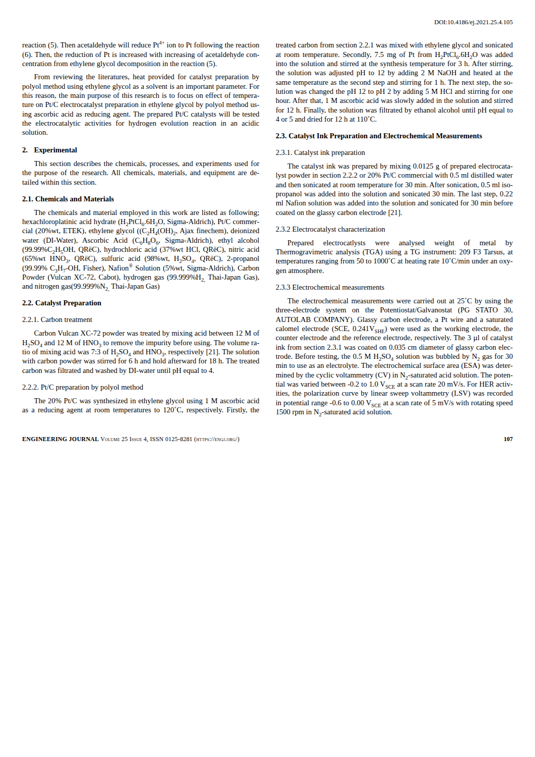DOI:10.4186/ej.2021.25.4.105
reaction (5). Then acetaldehyde will reduce Pt4+ ion to Pt following the reaction (6). Then, the reduction of Pt is increased with increasing of acetaldehyde concentration from ethylene glycol decomposition in the reaction (5).
From reviewing the literatures, heat provided for catalyst preparation by polyol method using ethylene glycol as a solvent is an important parameter. For this reason, the main purpose of this research is to focus on effect of temperature on Pt/C electrocatalyst preparation in ethylene glycol by polyol method using ascorbic acid as reducing agent. The prepared Pt/C catalysts will be tested the electrocatalytic activities for hydrogen evolution reaction in an acidic solution.
2. Experimental
This section describes the chemicals, processes, and experiments used for the purpose of the research. All chemicals, materials, and equipment are detailed within this section.
2.1. Chemicals and Materials
The chemicals and material employed in this work are listed as following; hexachloroplatinic acid hydrate (H2PtCl6.6H2O, Sigma-Aldrich), Pt/C commercial (20%wt, ETEK), ethylene glycol ((C2H4(OH)2, Ajax finechem), deionized water (DI-Water), Ascorbic Acid (C6H8O6, Sigma-Aldrich), ethyl alcohol (99.99%C2H5OH, QRëC), hydrochloric acid (37%wt HCl, QRëC), nitric acid (65%wt HNO3, QRëC), sulfuric acid (98%wt, H2SO4, QRëC), 2-propanol (99.99% C3H7-OH, Fisher), Nafion® Solution (5%wt, Sigma-Aldrich), Carbon Powder (Vulcan XC-72, Cabot), hydrogen gas (99.999%H2, Thai-Japan Gas), and nitrogen gas(99.999%N2, Thai-Japan Gas)
2.2. Catalyst Preparation
2.2.1. Carbon treatment
Carbon Vulcan XC-72 powder was treated by mixing acid between 12 M of H2SO4 and 12 M of HNO3 to remove the impurity before using. The volume ratio of mixing acid was 7:3 of H2SO4 and HNO3, respectively [21]. The solution with carbon powder was stirred for 6 h and hold afterward for 18 h. The treated carbon was filtrated and washed by DI-water until pH equal to 4.
2.2.2. Pt/C preparation by polyol method
The 20% Pt/C was synthesized in ethylene glycol using 1 M ascorbic acid as a reducing agent at room temperatures to 120˚C, respectively. Firstly, the treated carbon from section 2.2.1 was mixed with ethylene glycol and sonicated at room temperature. Secondly, 7.5 mg of Pt from H2PtCl6.6H2O was added into the solution and stirred at the synthesis temperature for 3 h. After stirring, the solution was adjusted pH to 12 by adding 2 M NaOH and heated at the same temperature as the second step and stirring for 1 h. The next step, the solution was changed the pH 12 to pH 2 by adding 5 M HCl and stirring for one hour. After that, 1 M ascorbic acid was slowly added in the solution and stirred for 12 h. Finally, the solution was filtrated by ethanol alcohol until pH equal to 4 or 5 and dried for 12 h at 110˚C.
2.3. Catalyst Ink Preparation and Electrochemical Measurements
2.3.1. Catalyst ink preparation
The catalyst ink was prepared by mixing 0.0125 g of prepared electrocatalyst powder in section 2.2.2 or 20% Pt/C commercial with 0.5 ml distilled water and then sonicated at room temperature for 30 min. After sonication, 0.5 ml isopropanol was added into the solution and sonicated 30 min. The last step, 0.22 ml Nafion solution was added into the solution and sonicated for 30 min before coated on the glassy carbon electrode [21].
2.3.2 Electrocatalyst characterization
Prepared electrocatlysts were analysed weight of metal by Thermogravimetric analysis (TGA) using a TG instrument: 209 F3 Tarsus, at temperatures ranging from 50 to 1000˚C at heating rate 10˚C/min under an oxygen atmosphere.
2.3.3 Electrochemical measurements
The electrochemical measurements were carried out at 25˚C by using the three-electrode system on the Potentiostat/Galvanostat (PG STATO 30, AUTOLAB COMPANY). Glassy carbon electrode, a Pt wire and a saturated calomel electrode (SCE, 0.241VSHE) were used as the working electrode, the counter electrode and the reference electrode, respectively. The 3 µl of catalyst ink from section 2.3.1 was coated on 0.035 cm diameter of glassy carbon electrode. Before testing, the 0.5 M H2SO4 solution was bubbled by N2 gas for 30 min to use as an electrolyte. The electrochemical surface area (ESA) was determined by the cyclic voltammetry (CV) in N2-saturated acid solution. The potential was varied between -0.2 to 1.0 VSCE at a scan rate 20 mV/s. For HER activities, the polarization curve by linear sweep voltammetry (LSV) was recorded in potential range -0.6 to 0.00 VSCE at a scan rate of 5 mV/s with rotating speed 1500 rpm in N2-saturated acid solution.
ENGINEERING JOURNAL Volume 25 Issue 4, ISSN 0125-8281 (https://engj.org/) 107